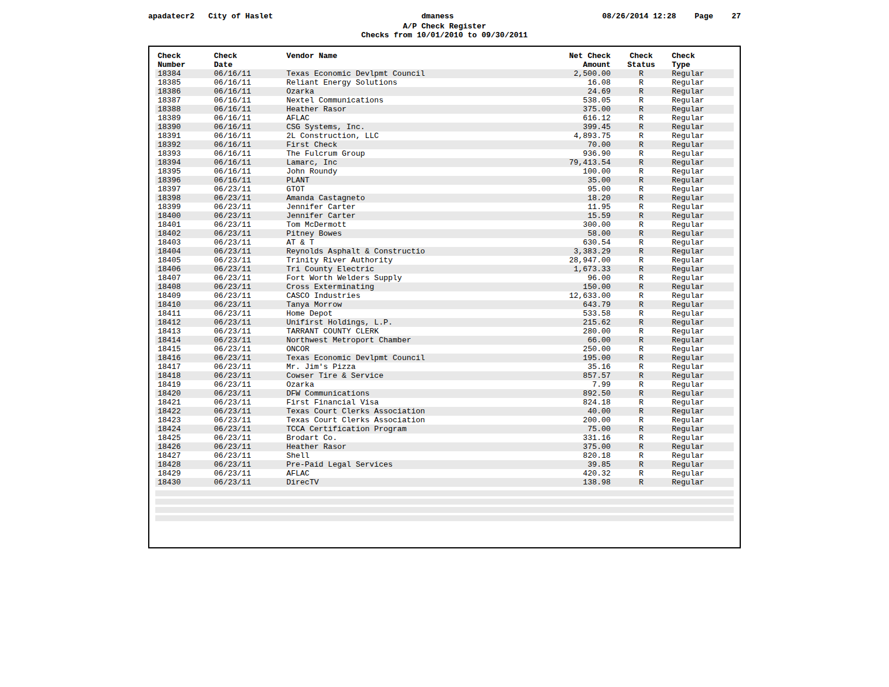apadatecr2 City of Haslet
dmaness
08/26/2014 12:28 Page 27
A/P Check Register
Checks from 10/01/2010 to 09/30/2011
| Check Number | Check Date | Vendor Name | Net Check Amount | Check Status | Check Type |
| --- | --- | --- | --- | --- | --- |
| 18384 | 06/16/11 | Texas Economic Devlpmt Council | 2,500.00 | R | Regular |
| 18385 | 06/16/11 | Reliant Energy Solutions | 16.08 | R | Regular |
| 18386 | 06/16/11 | Ozarka | 24.69 | R | Regular |
| 18387 | 06/16/11 | Nextel Communications | 538.05 | R | Regular |
| 18388 | 06/16/11 | Heather Rasor | 375.00 | R | Regular |
| 18389 | 06/16/11 | AFLAC | 616.12 | R | Regular |
| 18390 | 06/16/11 | CSG Systems, Inc. | 399.45 | R | Regular |
| 18391 | 06/16/11 | 2L Construction, LLC | 4,893.75 | R | Regular |
| 18392 | 06/16/11 | First Check | 70.00 | R | Regular |
| 18393 | 06/16/11 | The Fulcrum Group | 936.90 | R | Regular |
| 18394 | 06/16/11 | Lamarc, Inc | 79,413.54 | R | Regular |
| 18395 | 06/16/11 | John Roundy | 100.00 | R | Regular |
| 18396 | 06/16/11 | PLANT | 35.00 | R | Regular |
| 18397 | 06/23/11 | GTOT | 95.00 | R | Regular |
| 18398 | 06/23/11 | Amanda Castagneto | 18.20 | R | Regular |
| 18399 | 06/23/11 | Jennifer Carter | 11.95 | R | Regular |
| 18400 | 06/23/11 | Jennifer Carter | 15.59 | R | Regular |
| 18401 | 06/23/11 | Tom McDermott | 300.00 | R | Regular |
| 18402 | 06/23/11 | Pitney Bowes | 58.00 | R | Regular |
| 18403 | 06/23/11 | AT & T | 630.54 | R | Regular |
| 18404 | 06/23/11 | Reynolds Asphalt & Constructio | 3,383.29 | R | Regular |
| 18405 | 06/23/11 | Trinity River Authority | 28,947.00 | R | Regular |
| 18406 | 06/23/11 | Tri County Electric | 1,673.33 | R | Regular |
| 18407 | 06/23/11 | Fort Worth Welders Supply | 96.00 | R | Regular |
| 18408 | 06/23/11 | Cross Exterminating | 150.00 | R | Regular |
| 18409 | 06/23/11 | CASCO Industries | 12,633.00 | R | Regular |
| 18410 | 06/23/11 | Tanya Morrow | 643.79 | R | Regular |
| 18411 | 06/23/11 | Home Depot | 533.58 | R | Regular |
| 18412 | 06/23/11 | Unifirst Holdings, L.P. | 215.62 | R | Regular |
| 18413 | 06/23/11 | TARRANT COUNTY CLERK | 280.00 | R | Regular |
| 18414 | 06/23/11 | Northwest Metroport Chamber | 66.00 | R | Regular |
| 18415 | 06/23/11 | ONCOR | 250.00 | R | Regular |
| 18416 | 06/23/11 | Texas Economic Devlpmt Council | 195.00 | R | Regular |
| 18417 | 06/23/11 | Mr. Jim's Pizza | 35.16 | R | Regular |
| 18418 | 06/23/11 | Cowser Tire & Service | 857.57 | R | Regular |
| 18419 | 06/23/11 | Ozarka | 7.99 | R | Regular |
| 18420 | 06/23/11 | DFW Communications | 892.50 | R | Regular |
| 18421 | 06/23/11 | First Financial Visa | 824.18 | R | Regular |
| 18422 | 06/23/11 | Texas Court Clerks Association | 40.00 | R | Regular |
| 18423 | 06/23/11 | Texas Court Clerks Association | 200.00 | R | Regular |
| 18424 | 06/23/11 | TCCA Certification Program | 75.00 | R | Regular |
| 18425 | 06/23/11 | Brodart Co. | 331.16 | R | Regular |
| 18426 | 06/23/11 | Heather Rasor | 375.00 | R | Regular |
| 18427 | 06/23/11 | Shell | 820.18 | R | Regular |
| 18428 | 06/23/11 | Pre-Paid Legal Services | 39.85 | R | Regular |
| 18429 | 06/23/11 | AFLAC | 420.32 | R | Regular |
| 18430 | 06/23/11 | DirecTV | 138.98 | R | Regular |